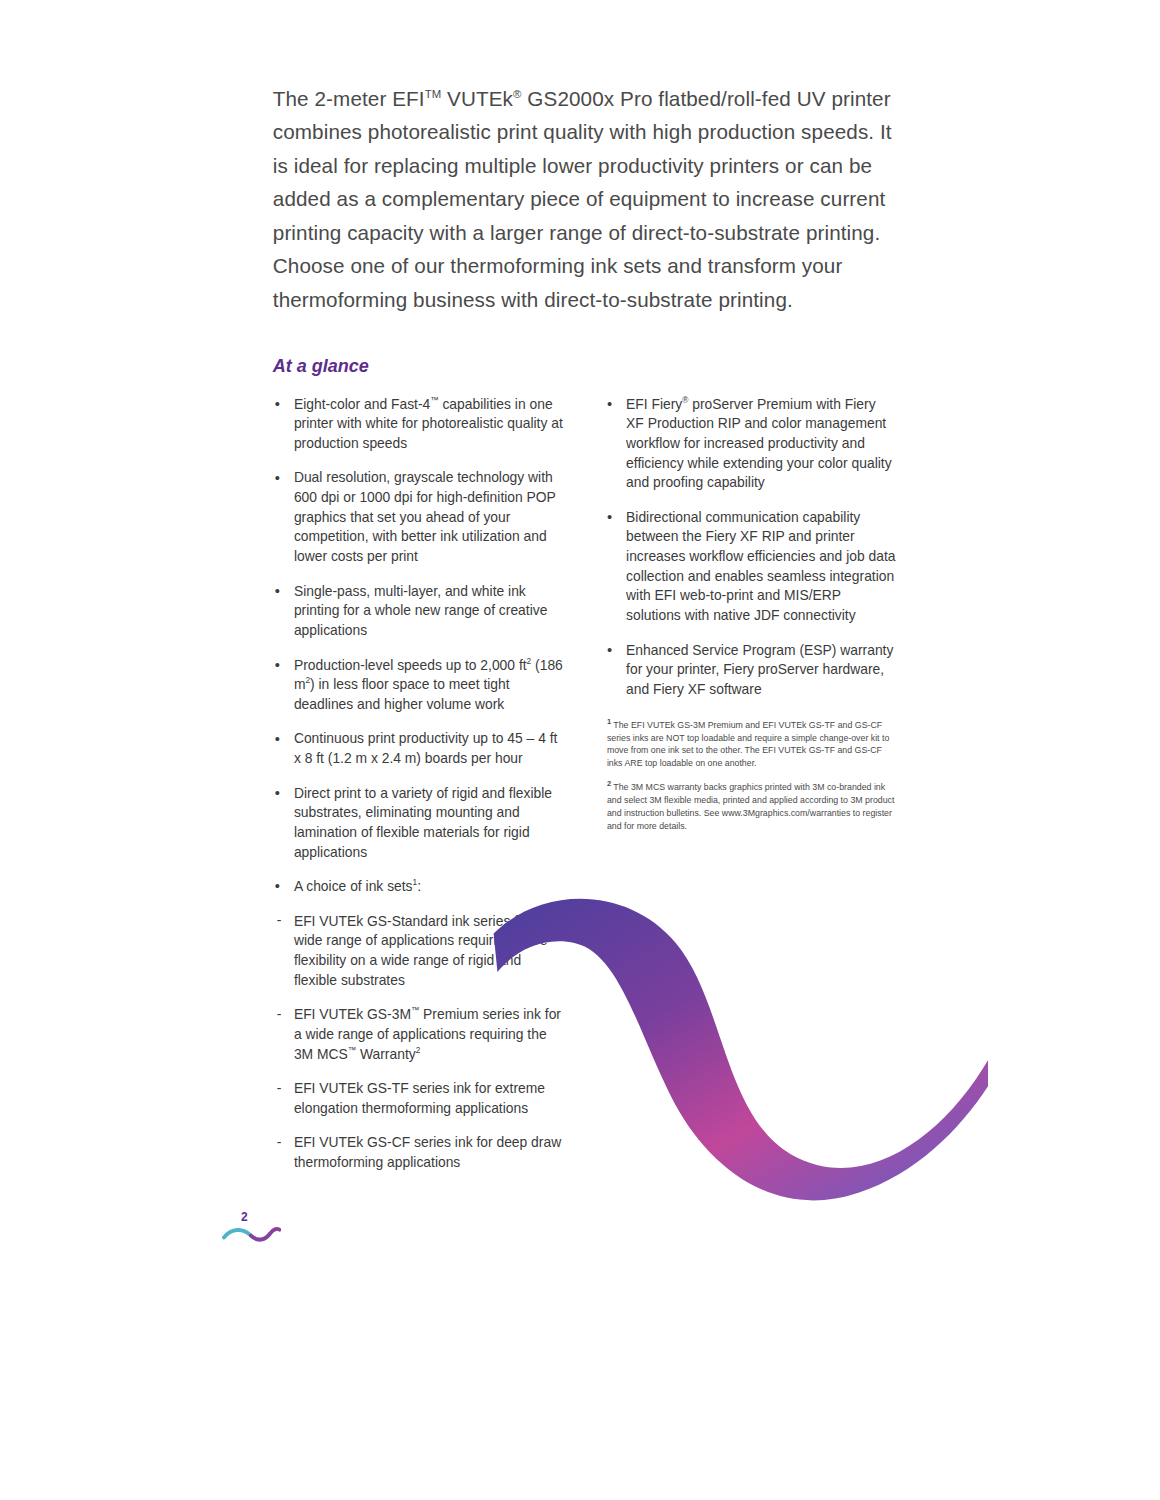The 2-meter EFITM VUTEk® GS2000x Pro flatbed/roll-fed UV printer combines photorealistic print quality with high production speeds. It is ideal for replacing multiple lower productivity printers or can be added as a complementary piece of equipment to increase current printing capacity with a larger range of direct-to-substrate printing. Choose one of our thermoforming ink sets and transform your thermoforming business with direct-to-substrate printing.
At a glance
Eight-color and Fast-4™ capabilities in one printer with white for photorealistic quality at production speeds
Dual resolution, grayscale technology with 600 dpi or 1000 dpi for high-definition POP graphics that set you ahead of your competition, with better ink utilization and lower costs per print
Single-pass, multi-layer, and white ink printing for a whole new range of creative applications
Production-level speeds up to 2,000 ft2 (186 m2) in less floor space to meet tight deadlines and higher volume work
Continuous print productivity up to 45 – 4 ft x 8 ft (1.2 m x 2.4 m) boards per hour
Direct print to a variety of rigid and flexible substrates, eliminating mounting and lamination of flexible materials for rigid applications
A choice of ink sets1:
EFI VUTEk GS-Standard ink series for a wide range of applications requiring more flexibility on a wide range of rigid and flexible substrates
EFI VUTEk GS-3M™ Premium series ink for a wide range of applications requiring the 3M MCS™ Warranty2
EFI VUTEk GS-TF series ink for extreme elongation thermoforming applications
EFI VUTEk GS-CF series ink for deep draw thermoforming applications
EFI Fiery® proServer Premium with Fiery XF Production RIP and color management workflow for increased productivity and efficiency while extending your color quality and proofing capability
Bidirectional communication capability between the Fiery XF RIP and printer increases workflow efficiencies and job data collection and enables seamless integration with EFI web-to-print and MIS/ERP solutions with native JDF connectivity
Enhanced Service Program (ESP) warranty for your printer, Fiery proServer hardware, and Fiery XF software
1 The EFI VUTEk GS-3M Premium and EFI VUTEk GS-TF and GS-CF series inks are NOT top loadable and require a simple change-over kit to move from one ink set to the other. The EFI VUTEk GS-TF and GS-CF inks ARE top loadable on one another.
2 The 3M MCS warranty backs graphics printed with 3M co-branded ink and select 3M flexible media, printed and applied according to 3M product and instruction bulletins. See www.3Mgraphics.com/warranties to register and for more details.
2